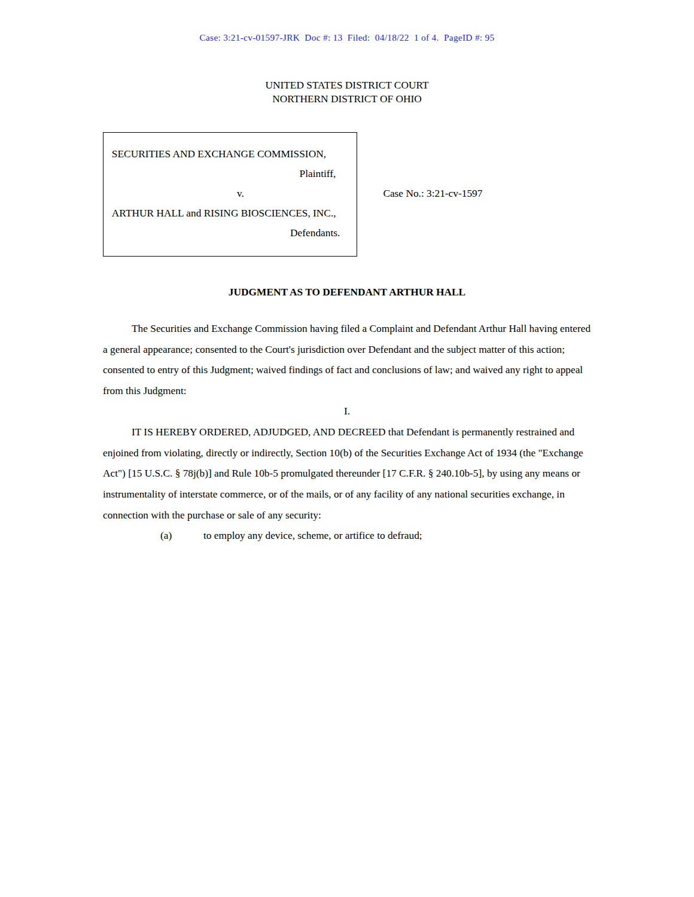Case: 3:21-cv-01597-JRK Doc #: 13 Filed: 04/18/22 1 of 4. PageID #: 95
UNITED STATES DISTRICT COURT
NORTHERN DISTRICT OF OHIO
| SECURITIES AND EXCHANGE COMMISSION, Plaintiff, v. ARTHUR HALL and RISING BIOSCIENCES, INC., Defendants. | Case No.: 3:21-cv-1597 |
JUDGMENT AS TO DEFENDANT ARTHUR HALL
The Securities and Exchange Commission having filed a Complaint and Defendant Arthur Hall having entered a general appearance; consented to the Court's jurisdiction over Defendant and the subject matter of this action; consented to entry of this Judgment; waived findings of fact and conclusions of law; and waived any right to appeal from this Judgment:
I.
IT IS HEREBY ORDERED, ADJUDGED, AND DECREED that Defendant is permanently restrained and enjoined from violating, directly or indirectly, Section 10(b) of the Securities Exchange Act of 1934 (the "Exchange Act") [15 U.S.C. § 78j(b)] and Rule 10b-5 promulgated thereunder [17 C.F.R. § 240.10b-5], by using any means or instrumentality of interstate commerce, or of the mails, or of any facility of any national securities exchange, in connection with the purchase or sale of any security:
(a) to employ any device, scheme, or artifice to defraud;